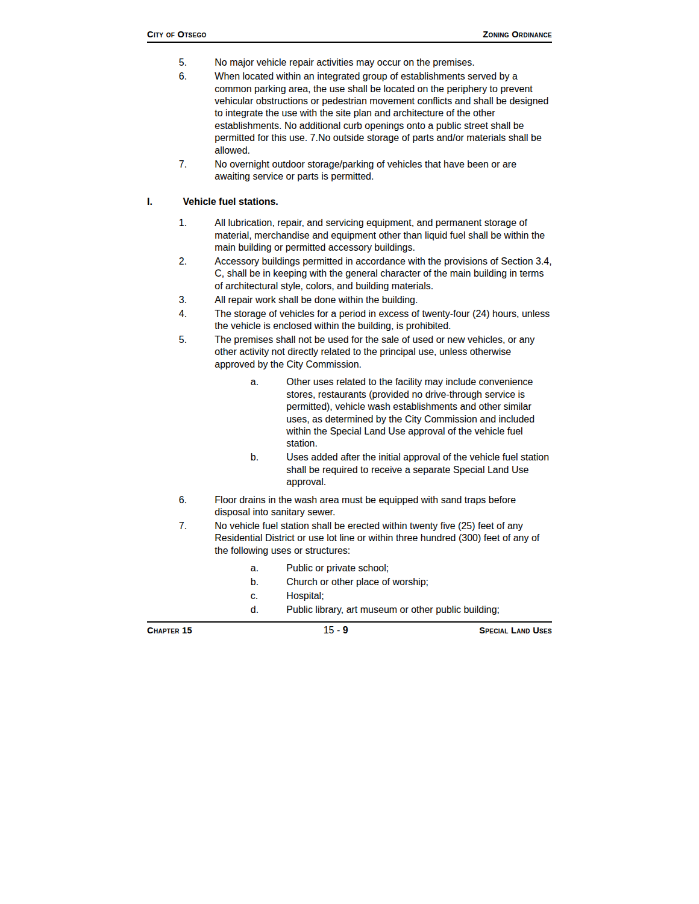City of Otsego
Zoning Ordinance
5. No major vehicle repair activities may occur on the premises.
6. When located within an integrated group of establishments served by a common parking area, the use shall be located on the periphery to prevent vehicular obstructions or pedestrian movement conflicts and shall be designed to integrate the use with the site plan and architecture of the other establishments. No additional curb openings onto a public street shall be permitted for this use. 7.No outside storage of parts and/or materials shall be allowed.
7. No overnight outdoor storage/parking of vehicles that have been or are awaiting service or parts is permitted.
I. Vehicle fuel stations.
1. All lubrication, repair, and servicing equipment, and permanent storage of material, merchandise and equipment other than liquid fuel shall be within the main building or permitted accessory buildings.
2. Accessory buildings permitted in accordance with the provisions of Section 3.4, C, shall be in keeping with the general character of the main building in terms of architectural style, colors, and building materials.
3. All repair work shall be done within the building.
4. The storage of vehicles for a period in excess of twenty-four (24) hours, unless the vehicle is enclosed within the building, is prohibited.
5. The premises shall not be used for the sale of used or new vehicles, or any other activity not directly related to the principal use, unless otherwise approved by the City Commission.
a. Other uses related to the facility may include convenience stores, restaurants (provided no drive-through service is permitted), vehicle wash establishments and other similar uses, as determined by the City Commission and included within the Special Land Use approval of the vehicle fuel station.
b. Uses added after the initial approval of the vehicle fuel station shall be required to receive a separate Special Land Use approval.
6. Floor drains in the wash area must be equipped with sand traps before disposal into sanitary sewer.
7. No vehicle fuel station shall be erected within twenty five (25) feet of any Residential District or use lot line or within three hundred (300) feet of any of the following uses or structures:
a. Public or private school;
b. Church or other place of worship;
c. Hospital;
d. Public library, art museum or other public building;
Chapter 15
15 - 9
Special Land Uses